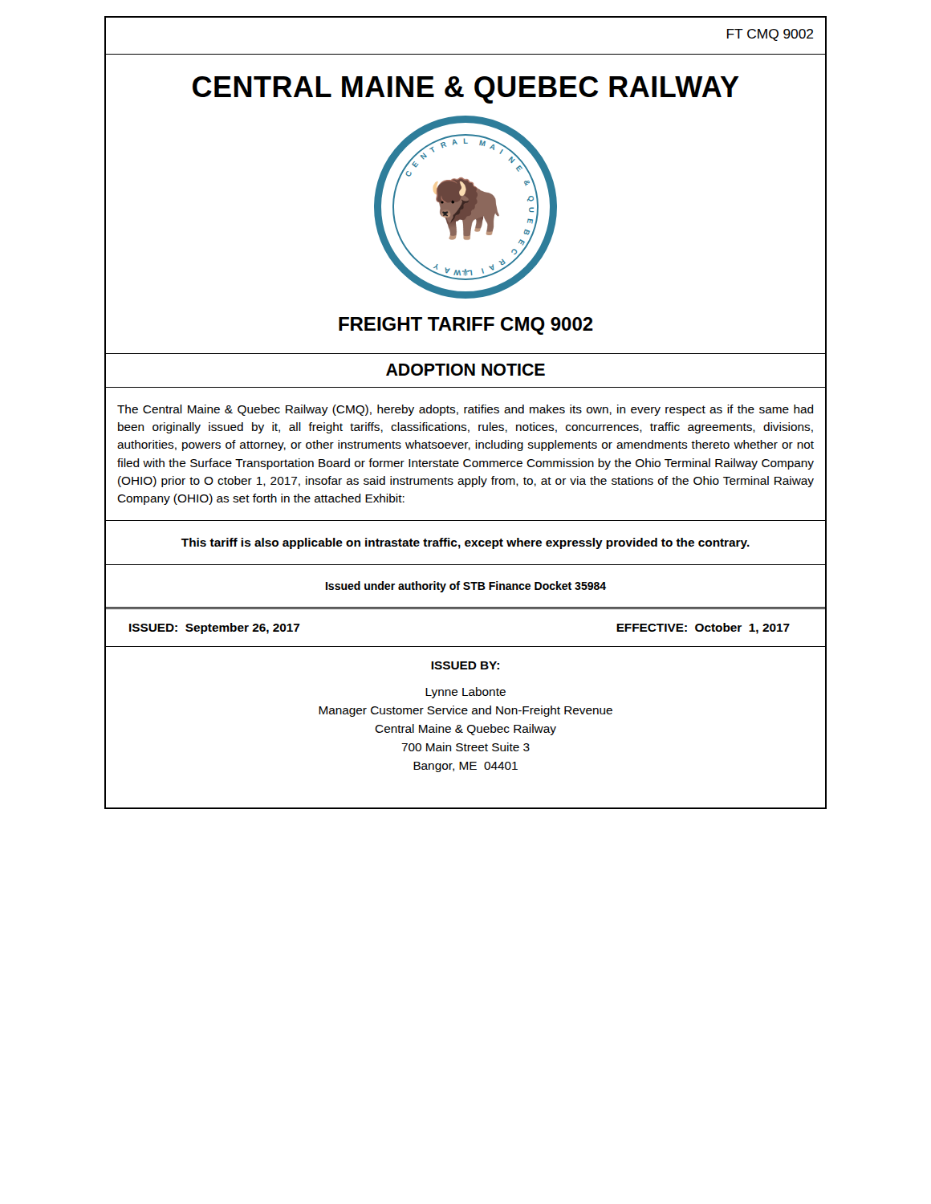FT CMQ 9002
CENTRAL MAINE & QUEBEC RAILWAY
C E N T R A L M A I N E & Q U E B E C R A I L W A Y
🦬
⚜
FREIGHT TARIFF CMQ 9002
ADOPTION NOTICE
The Central Maine & Quebec Railway (CMQ), hereby adopts, ratifies and makes its own, in every respect as if the same had been originally issued by it, all freight tariffs, classifications, rules, notices, concurrences, traffic agreements, divisions, authorities, powers of attorney, or other instruments whatsoever, including supplements or amendments thereto whether or not filed with the Surface Transportation Board or former Interstate Commerce Commission by the Ohio Terminal Railway Company (OHIO) prior to O ctober 1, 2017, insofar as said instruments apply from, to, at or via the stations of the Ohio Terminal Raiway Company (OHIO) as set forth in the attached Exhibit:
This tariff is also applicable on intrastate traffic, except where expressly provided to the contrary.
Issued under authority of STB Finance Docket 35984
ISSUED: September 26, 2017 EFFECTIVE: October 1, 2017
ISSUED BY:
Lynne Labonte
Manager Customer Service and Non-Freight Revenue
Central Maine & Quebec Railway
700 Main Street Suite 3
Bangor, ME 04401